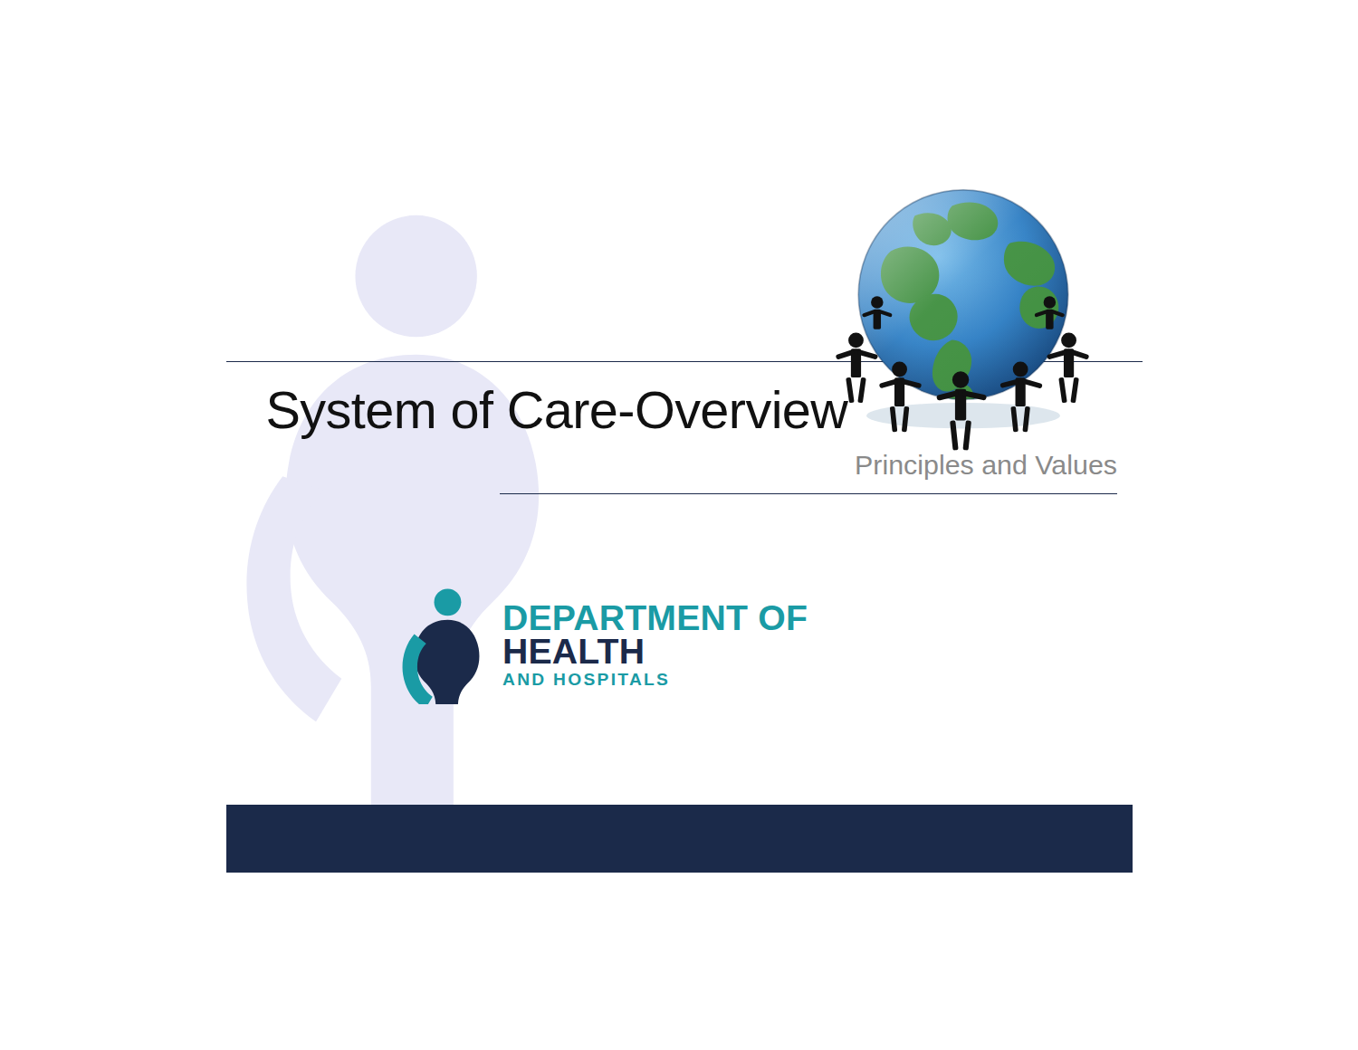System of Care-Overview
Principles and Values
DEPARTMENT OF
HEALTH
AND HOSPITALS